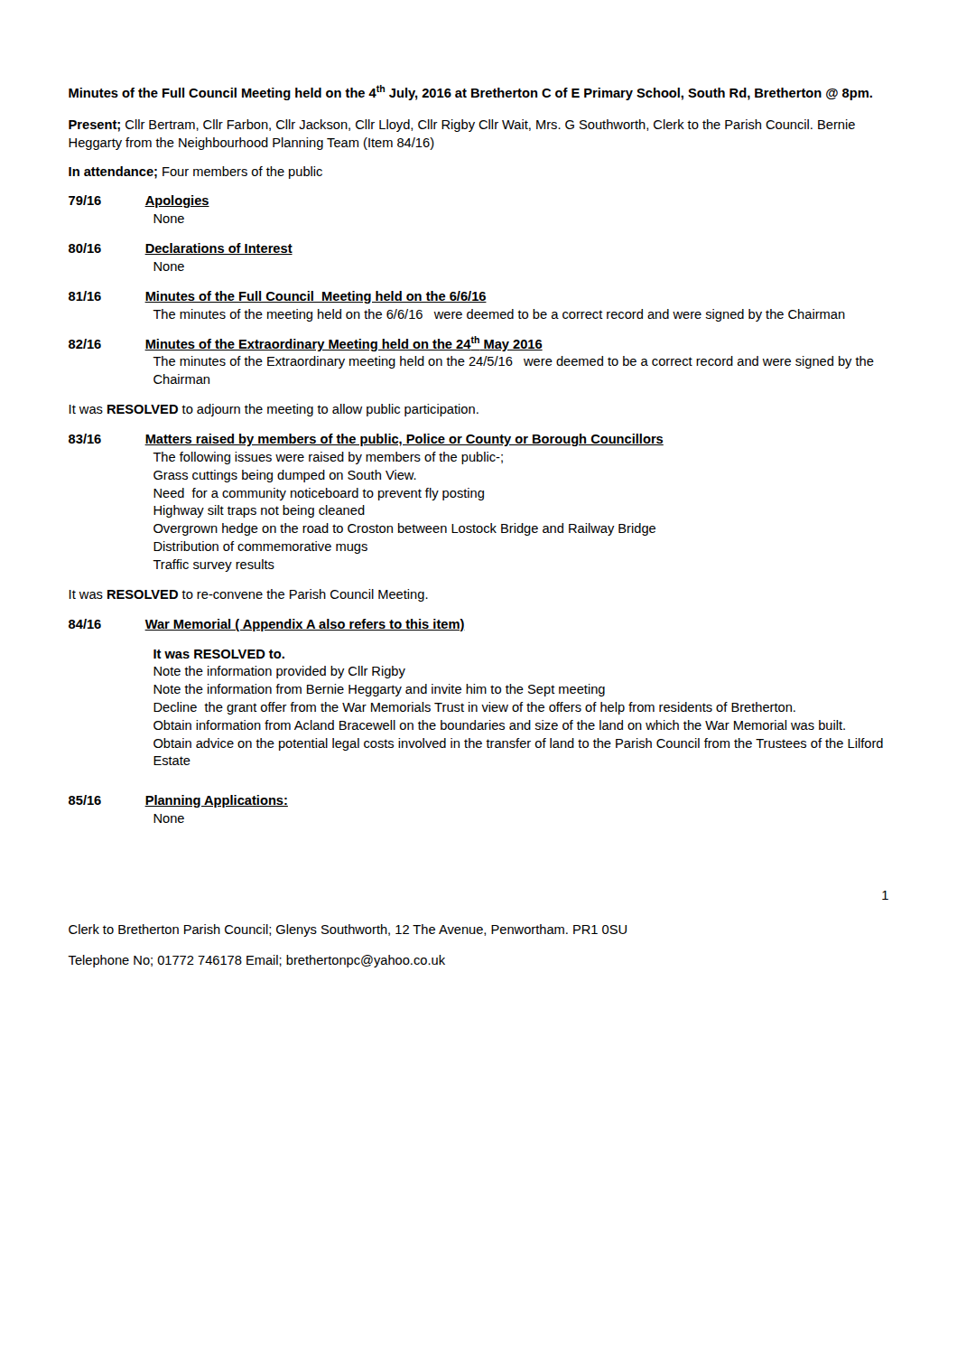Minutes of the Full Council Meeting held on the 4th July, 2016 at Bretherton C of E Primary School, South Rd, Bretherton @ 8pm.
Present; Cllr Bertram, Cllr Farbon, Cllr Jackson, Cllr Lloyd, Cllr Rigby Cllr Wait, Mrs. G Southworth, Clerk to the Parish Council. Bernie Heggarty from the Neighbourhood Planning Team (Item 84/16)
In attendance; Four members of the public
79/16
Apologies
None
80/16
Declarations of Interest
None
81/16
Minutes of the Full Council Meeting held on the 6/6/16
The minutes of the meeting held on the 6/6/16 were deemed to be a correct record and were signed by the Chairman
82/16
Minutes of the Extraordinary Meeting held on the 24th May 2016
The minutes of the Extraordinary meeting held on the 24/5/16 were deemed to be a correct record and were signed by the Chairman
It was RESOLVED to adjourn the meeting to allow public participation.
83/16
Matters raised by members of the public, Police or County or Borough Councillors
The following issues were raised by members of the public-;
Grass cuttings being dumped on South View.
Need for a community noticeboard to prevent fly posting
Highway silt traps not being cleaned
Overgrown hedge on the road to Croston between Lostock Bridge and Railway Bridge
Distribution of commemorative mugs
Traffic survey results
It was RESOLVED to re-convene the Parish Council Meeting.
84/16
War Memorial ( Appendix A also refers to this item)
It was RESOLVED to.
Note the information provided by Cllr Rigby
Note the information from Bernie Heggarty and invite him to the Sept meeting
Decline the grant offer from the War Memorials Trust in view of the offers of help from residents of Bretherton.
Obtain information from Acland Bracewell on the boundaries and size of the land on which the War Memorial was built.
Obtain advice on the potential legal costs involved in the transfer of land to the Parish Council from the Trustees of the Lilford Estate
85/16
Planning Applications:
None
1
Clerk to Bretherton Parish Council; Glenys Southworth, 12 The Avenue, Penwortham. PR1 0SU
Telephone No; 01772 746178 Email; brethertonpc@yahoo.co.uk